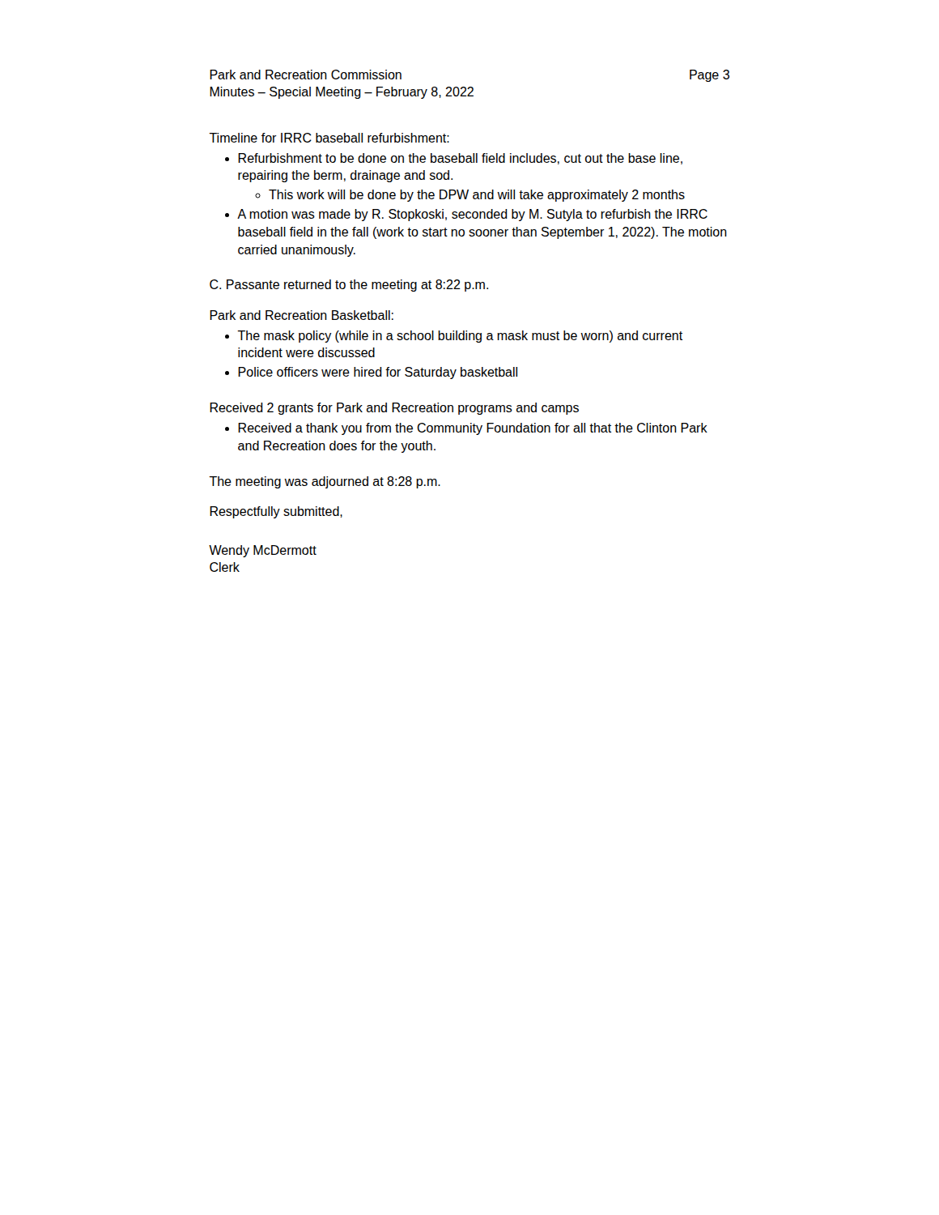Park and Recreation Commission
Minutes – Special Meeting – February 8, 2022
Page 3
Timeline for IRRC baseball refurbishment:
Refurbishment to be done on the baseball field includes, cut out the base line, repairing the berm, drainage and sod.
This work will be done by the DPW and will take approximately 2 months
A motion was made by R. Stopkoski, seconded by M. Sutyla to refurbish the IRRC baseball field in the fall (work to start no sooner than September 1, 2022). The motion carried unanimously.
C. Passante returned to the meeting at 8:22 p.m.
Park and Recreation Basketball:
The mask policy (while in a school building a mask must be worn) and current incident were discussed
Police officers were hired for Saturday basketball
Received 2 grants for Park and Recreation programs and camps
Received a thank you from the Community Foundation for all that the Clinton Park and Recreation does for the youth.
The meeting was adjourned at 8:28 p.m.
Respectfully submitted,
Wendy McDermott
Clerk